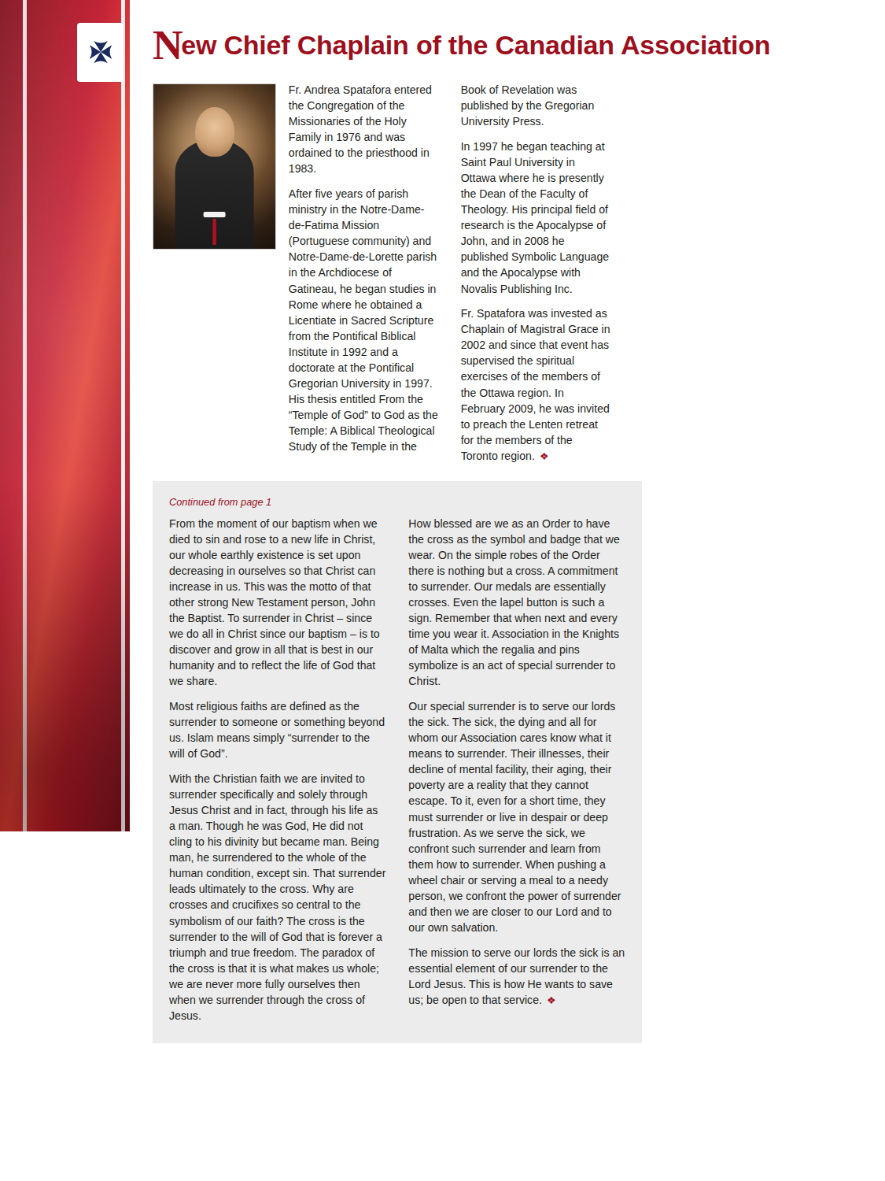page 2
New Chief Chaplain of the Canadian Association
Fr. Andrea Spatafora entered the Congregation of the Missionaries of the Holy Family in 1976 and was ordained to the priesthood in 1983.
After five years of parish ministry in the Notre-Dame-de-Fatima Mission (Portuguese community) and Notre-Dame-de-Lorette parish in the Archdiocese of Gatineau, he began studies in Rome where he obtained a Licentiate in Sacred Scripture from the Pontifical Biblical Institute in 1992 and a doctorate at the Pontifical Gregorian University in 1997. His thesis entitled From the “Temple of God” to God as the Temple: A Biblical Theological Study of the Temple in the Book of Revelation was published by the Gregorian University Press.
In 1997 he began teaching at Saint Paul University in Ottawa where he is presently the Dean of the Faculty of Theology. His principal field of research is the Apocalypse of John, and in 2008 he published Symbolic Language and the Apocalypse with Novalis Publishing Inc.
Fr. Spatafora was invested as Chaplain of Magistral Grace in 2002 and since that event has supervised the spiritual exercises of the members of the Ottawa region. In February 2009, he was invited to preach the Lenten retreat for the members of the Toronto region. ❖
Continued from page 1
From the moment of our baptism when we died to sin and rose to a new life in Christ, our whole earthly existence is set upon decreasing in ourselves so that Christ can increase in us. This was the motto of that other strong New Testament person, John the Baptist. To surrender in Christ – since we do all in Christ since our baptism – is to discover and grow in all that is best in our humanity and to reflect the life of God that we share.
Most religious faiths are defined as the surrender to someone or something beyond us. Islam means simply “surrender to the will of God”.
With the Christian faith we are invited to surrender specifically and solely through Jesus Christ and in fact, through his life as a man. Though he was God, He did not cling to his divinity but became man. Being man, he surrendered to the whole of the human condition, except sin. That surrender leads ultimately to the cross. Why are crosses and crucifixes so central to the symbolism of our faith? The cross is the surrender to the will of God that is forever a triumph and true freedom. The paradox of the cross is that it is what makes us whole; we are never more fully ourselves then when we surrender through the cross of Jesus.
How blessed are we as an Order to have the cross as the symbol and badge that we wear. On the simple robes of the Order there is nothing but a cross. A commitment to surrender. Our medals are essentially crosses. Even the lapel button is such a sign. Remember that when next and every time you wear it. Association in the Knights of Malta which the regalia and pins symbolize is an act of special surrender to Christ.
Our special surrender is to serve our lords the sick. The sick, the dying and all for whom our Association cares know what it means to surrender. Their illnesses, their decline of mental facility, their aging, their poverty are a reality that they cannot escape. To it, even for a short time, they must surrender or live in despair or deep frustration. As we serve the sick, we confront such surrender and learn from them how to surrender. When pushing a wheel chair or serving a meal to a needy person, we confront the power of surrender and then we are closer to our Lord and to our own salvation.
The mission to serve our lords the sick is an essential element of our surrender to the Lord Jesus. This is how He wants to save us; be open to that service. ❖